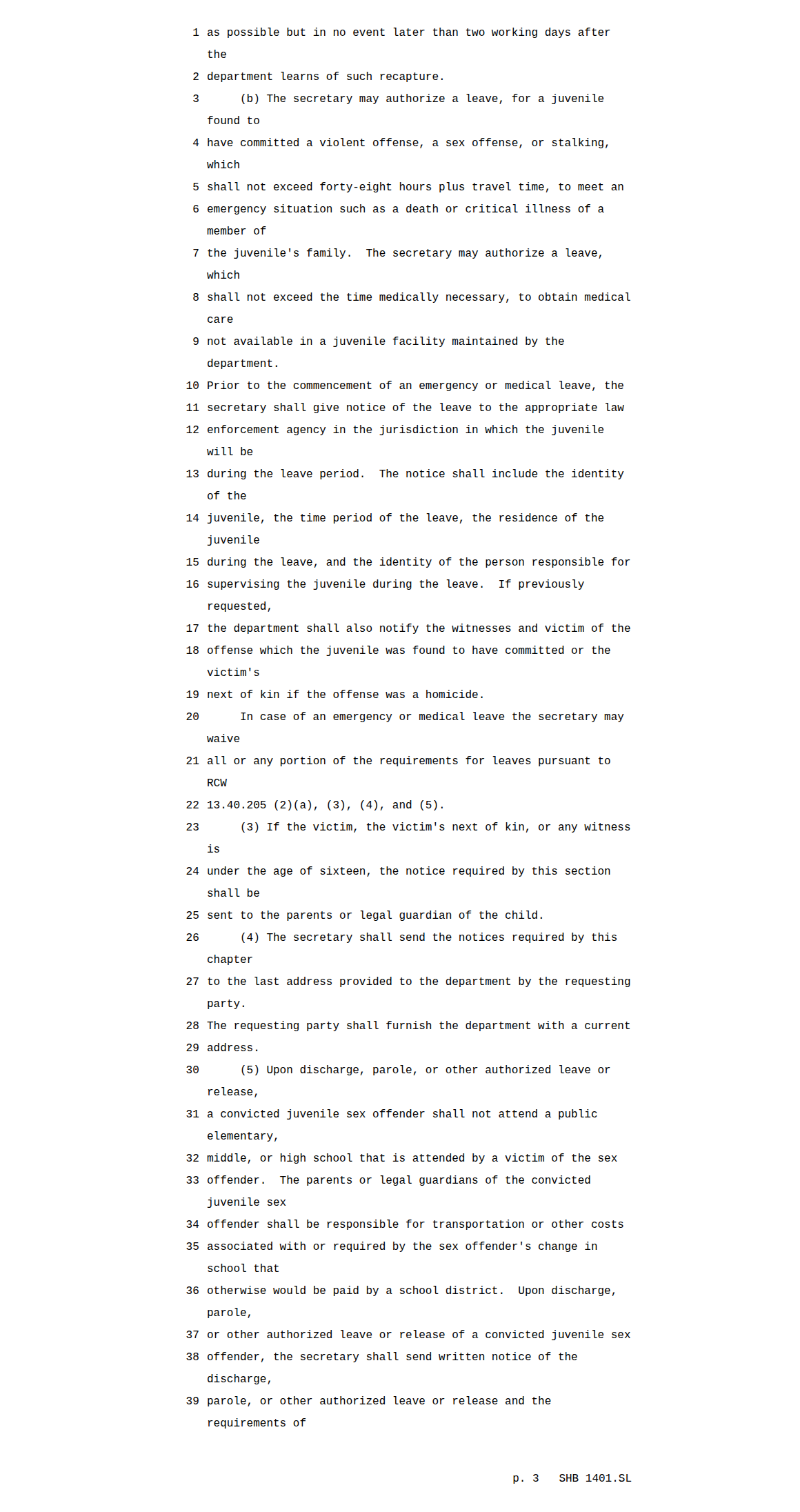as possible but in no event later than two working days after the
department learns of such recapture.
(b) The secretary may authorize a leave, for a juvenile found to
have committed a violent offense, a sex offense, or stalking, which
shall not exceed forty-eight hours plus travel time, to meet an
emergency situation such as a death or critical illness of a member of
the juvenile's family. The secretary may authorize a leave, which
shall not exceed the time medically necessary, to obtain medical care
not available in a juvenile facility maintained by the department.
Prior to the commencement of an emergency or medical leave, the
secretary shall give notice of the leave to the appropriate law
enforcement agency in the jurisdiction in which the juvenile will be
during the leave period. The notice shall include the identity of the
juvenile, the time period of the leave, the residence of the juvenile
during the leave, and the identity of the person responsible for
supervising the juvenile during the leave. If previously requested,
the department shall also notify the witnesses and victim of the
offense which the juvenile was found to have committed or the victim's
next of kin if the offense was a homicide.
In case of an emergency or medical leave the secretary may waive
all or any portion of the requirements for leaves pursuant to RCW
13.40.205 (2)(a), (3), (4), and (5).
(3) If the victim, the victim's next of kin, or any witness is
under the age of sixteen, the notice required by this section shall be
sent to the parents or legal guardian of the child.
(4) The secretary shall send the notices required by this chapter
to the last address provided to the department by the requesting party.
The requesting party shall furnish the department with a current
address.
(5) Upon discharge, parole, or other authorized leave or release,
a convicted juvenile sex offender shall not attend a public elementary,
middle, or high school that is attended by a victim of the sex
offender. The parents or legal guardians of the convicted juvenile sex
offender shall be responsible for transportation or other costs
associated with or required by the sex offender's change in school that
otherwise would be paid by a school district. Upon discharge, parole,
or other authorized leave or release of a convicted juvenile sex
offender, the secretary shall send written notice of the discharge,
parole, or other authorized leave or release and the requirements of
p. 3 SHB 1401.SL